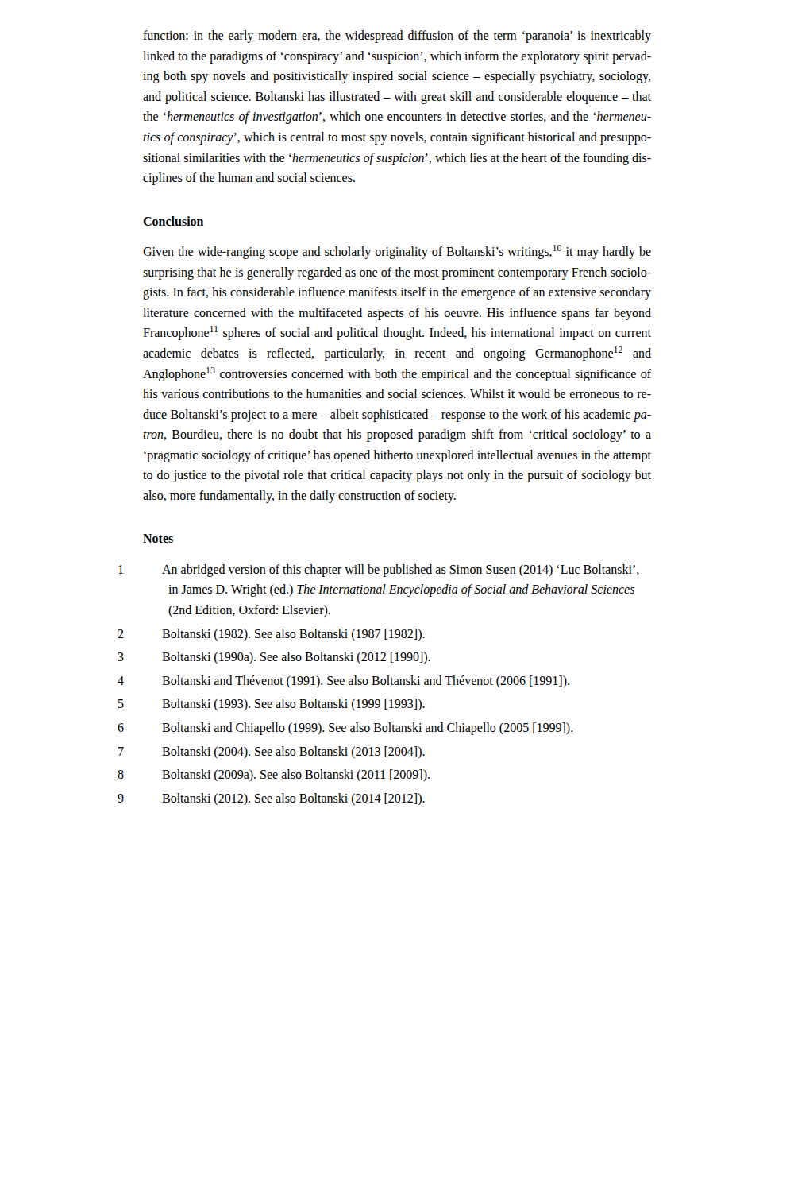function: in the early modern era, the widespread diffusion of the term ‘paranoia’ is inextricably linked to the paradigms of ‘conspiracy’ and ‘suspicion’, which inform the exploratory spirit pervading both spy novels and positivistically inspired social science – especially psychiatry, sociology, and political science. Boltanski has illustrated – with great skill and considerable eloquence – that the ‘hermeneutics of investigation’, which one encounters in detective stories, and the ‘hermeneutics of conspiracy’, which is central to most spy novels, contain significant historical and presuppositional similarities with the ‘hermeneutics of suspicion’, which lies at the heart of the founding disciplines of the human and social sciences.
Conclusion
Given the wide-ranging scope and scholarly originality of Boltanski’s writings,10 it may hardly be surprising that he is generally regarded as one of the most prominent contemporary French sociologists. In fact, his considerable influence manifests itself in the emergence of an extensive secondary literature concerned with the multifaceted aspects of his oeuvre. His influence spans far beyond Francophone11 spheres of social and political thought. Indeed, his international impact on current academic debates is reflected, particularly, in recent and ongoing Germanophone12 and Anglophone13 controversies concerned with both the empirical and the conceptual significance of his various contributions to the humanities and social sciences. Whilst it would be erroneous to reduce Boltanski’s project to a mere – albeit sophisticated – response to the work of his academic patron, Bourdieu, there is no doubt that his proposed paradigm shift from ‘critical sociology’ to a ‘pragmatic sociology of critique’ has opened hitherto unexplored intellectual avenues in the attempt to do justice to the pivotal role that critical capacity plays not only in the pursuit of sociology but also, more fundamentally, in the daily construction of society.
Notes
1 An abridged version of this chapter will be published as Simon Susen (2014) ‘Luc Boltanski’, in James D. Wright (ed.) The International Encyclopedia of Social and Behavioral Sciences (2nd Edition, Oxford: Elsevier).
2 Boltanski (1982). See also Boltanski (1987 [1982]).
3 Boltanski (1990a). See also Boltanski (2012 [1990]).
4 Boltanski and Thévenot (1991). See also Boltanski and Thévenot (2006 [1991]).
5 Boltanski (1993). See also Boltanski (1999 [1993]).
6 Boltanski and Chiapello (1999). See also Boltanski and Chiapello (2005 [1999]).
7 Boltanski (2004). See also Boltanski (2013 [2004]).
8 Boltanski (2009a). See also Boltanski (2011 [2009]).
9 Boltanski (2012). See also Boltanski (2014 [2012]).